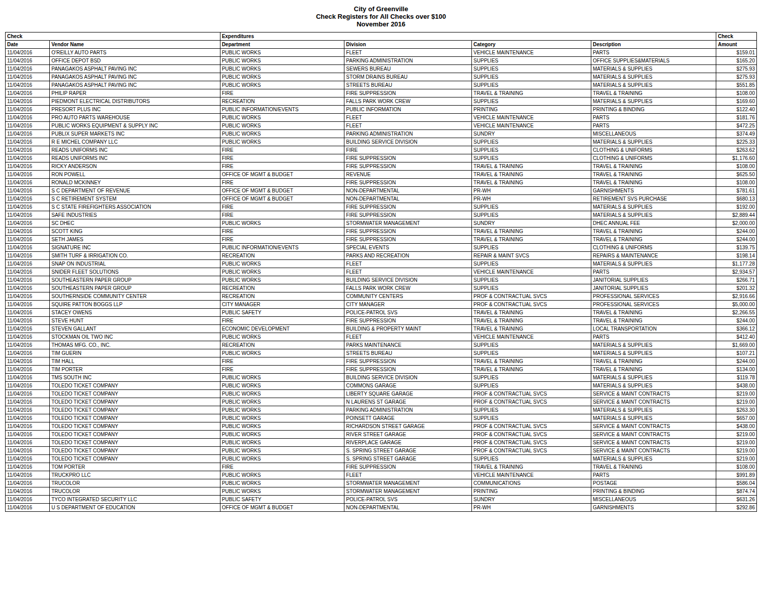City of Greenville
Check Registers for All Checks over $100
November 2016
| Check | Expenditures | Check |
| --- | --- | --- |
| Date | Vendor Name | Department | Division | Category | Description | Amount |
| 11/04/2016 | O'REILLY AUTO PARTS | PUBLIC WORKS | FLEET | VEHICLE MAINTENANCE | PARTS | $159.01 |
| 11/04/2016 | OFFICE DEPOT BSD | PUBLIC WORKS | PARKING ADMINISTRATION | SUPPLIES | OFFICE SUPPLIES&MATERIALS | $165.20 |
| 11/04/2016 | PANAGAKOS ASPHALT PAVING INC | PUBLIC WORKS | SEWERS BUREAU | SUPPLIES | MATERIALS & SUPPLIES | $275.93 |
| 11/04/2016 | PANAGAKOS ASPHALT PAVING INC | PUBLIC WORKS | STORM DRAINS BUREAU | SUPPLIES | MATERIALS & SUPPLIES | $275.93 |
| 11/04/2016 | PANAGAKOS ASPHALT PAVING INC | PUBLIC WORKS | STREETS BUREAU | SUPPLIES | MATERIALS & SUPPLIES | $551.85 |
| 11/04/2016 | PHILIP RAPER | FIRE | FIRE SUPPRESSION | TRAVEL & TRAINING | TRAVEL & TRAINING | $108.00 |
| 11/04/2016 | PIEDMONT ELECTRICAL DISTRIBUTORS | RECREATION | FALLS PARK WORK CREW | SUPPLIES | MATERIALS & SUPPLIES | $169.60 |
| 11/04/2016 | PRESORT PLUS INC | PUBLIC INFORMATION/EVENTS | PUBLIC INFORMATION | PRINTING | PRINTING & BINDING | $122.40 |
| 11/04/2016 | PRO AUTO PARTS WAREHOUSE | PUBLIC WORKS | FLEET | VEHICLE MAINTENANCE | PARTS | $181.76 |
| 11/04/2016 | PUBLIC WORKS EQUIPMENT & SUPPLY INC | PUBLIC WORKS | FLEET | VEHICLE MAINTENANCE | PARTS | $472.25 |
| 11/04/2016 | PUBLIX SUPER MARKETS INC | PUBLIC WORKS | PARKING ADMINISTRATION | SUNDRY | MISCELLANEOUS | $374.49 |
| 11/04/2016 | R E MICHEL COMPANY LLC | PUBLIC WORKS | BUILDING SERVICE DIVISION | SUPPLIES | MATERIALS & SUPPLIES | $225.33 |
| 11/04/2016 | READS UNIFORMS INC | FIRE | FIRE | SUPPLIES | CLOTHING & UNIFORMS | $263.62 |
| 11/04/2016 | READS UNIFORMS INC | FIRE | FIRE SUPPRESSION | SUPPLIES | CLOTHING & UNIFORMS | $1,176.60 |
| 11/04/2016 | RICKY ANDERSON | FIRE | FIRE SUPPRESSION | TRAVEL & TRAINING | TRAVEL & TRAINING | $108.00 |
| 11/04/2016 | RON POWELL | OFFICE OF MGMT & BUDGET | REVENUE | TRAVEL & TRAINING | TRAVEL & TRAINING | $625.50 |
| 11/04/2016 | RONALD MCKINNEY | FIRE | FIRE SUPPRESSION | TRAVEL & TRAINING | TRAVEL & TRAINING | $108.00 |
| 11/04/2016 | S C DEPARTMENT OF REVENUE | OFFICE OF MGMT & BUDGET | NON-DEPARTMENTAL | PR-WH | GARNISHMENTS | $781.61 |
| 11/04/2016 | S C RETIREMENT SYSTEM | OFFICE OF MGMT & BUDGET | NON-DEPARTMENTAL | PR-WH | RETIREMENT SVS PURCHASE | $680.13 |
| 11/04/2016 | S C STATE FIREFIGHTERS ASSOCIATION | FIRE | FIRE SUPPRESSION | SUPPLIES | MATERIALS & SUPPLIES | $192.00 |
| 11/04/2016 | SAFE INDUSTRIES | FIRE | FIRE SUPPRESSION | SUPPLIES | MATERIALS & SUPPLIES | $2,889.44 |
| 11/04/2016 | SC DHEC | PUBLIC WORKS | STORMWATER MANAGEMENT | SUNDRY | DHEC ANNUAL FEE | $2,000.00 |
| 11/04/2016 | SCOTT KING | FIRE | FIRE SUPPRESSION | TRAVEL & TRAINING | TRAVEL & TRAINING | $244.00 |
| 11/04/2016 | SETH JAMES | FIRE | FIRE SUPPRESSION | TRAVEL & TRAINING | TRAVEL & TRAINING | $244.00 |
| 11/04/2016 | SIGNATURE INC | PUBLIC INFORMATION/EVENTS | SPECIAL EVENTS | SUPPLIES | CLOTHING & UNIFORMS | $139.75 |
| 11/04/2016 | SMITH TURF & IRRIGATION CO. | RECREATION | PARKS AND RECREATION | REPAIR & MAINT SVCS | REPAIRS & MAINTENANCE | $198.14 |
| 11/04/2016 | SNAP ON INDUSTRIAL | PUBLIC WORKS | FLEET | SUPPLIES | MATERIALS & SUPPLIES | $1,177.28 |
| 11/04/2016 | SNIDER FLEET SOLUTIONS | PUBLIC WORKS | FLEET | VEHICLE MAINTENANCE | PARTS | $2,934.57 |
| 11/04/2016 | SOUTHEASTERN PAPER GROUP | PUBLIC WORKS | BUILDING SERVICE DIVISION | SUPPLIES | JANITORIAL SUPPLIES | $266.71 |
| 11/04/2016 | SOUTHEASTERN PAPER GROUP | RECREATION | FALLS PARK WORK CREW | SUPPLIES | JANITORIAL SUPPLIES | $201.32 |
| 11/04/2016 | SOUTHERNSIDE COMMUNITY CENTER | RECREATION | COMMUNITY CENTERS | PROF & CONTRACTUAL SVCS | PROFESSIONAL SERVICES | $2,916.66 |
| 11/04/2016 | SQUIRE PATTON BOGGS LLP | CITY MANAGER | CITY MANAGER | PROF & CONTRACTUAL SVCS | PROFESSIONAL SERVICES | $5,000.00 |
| 11/04/2016 | STACEY OWENS | PUBLIC SAFETY | POLICE-PATROL SVS | TRAVEL & TRAINING | TRAVEL & TRAINING | $2,266.55 |
| 11/04/2016 | STEVE HUNT | FIRE | FIRE SUPPRESSION | TRAVEL & TRAINING | TRAVEL & TRAINING | $244.00 |
| 11/04/2016 | STEVEN GALLANT | ECONOMIC DEVELOPMENT | BUILDING & PROPERTY MAINT | TRAVEL & TRAINING | LOCAL TRANSPORTATION | $366.12 |
| 11/04/2016 | STOCKMAN OIL TWO INC | PUBLIC WORKS | FLEET | VEHICLE MAINTENANCE | PARTS | $412.40 |
| 11/04/2016 | THOMAS MFG. CO., INC. | RECREATION | PARKS MAINTENANCE | SUPPLIES | MATERIALS & SUPPLIES | $1,669.00 |
| 11/04/2016 | TIM GUERIN | PUBLIC WORKS | STREETS BUREAU | SUPPLIES | MATERIALS & SUPPLIES | $107.21 |
| 11/04/2016 | TIM HALL | FIRE | FIRE SUPPRESSION | TRAVEL & TRAINING | TRAVEL & TRAINING | $244.00 |
| 11/04/2016 | TIM PORTER | FIRE | FIRE SUPPRESSION | TRAVEL & TRAINING | TRAVEL & TRAINING | $134.00 |
| 11/04/2016 | TMS SOUTH INC | PUBLIC WORKS | BUILDING SERVICE DIVISION | SUPPLIES | MATERIALS & SUPPLIES | $119.78 |
| 11/04/2016 | TOLEDO TICKET COMPANY | PUBLIC WORKS | COMMONS GARAGE | SUPPLIES | MATERIALS & SUPPLIES | $438.00 |
| 11/04/2016 | TOLEDO TICKET COMPANY | PUBLIC WORKS | LIBERTY SQUARE GARAGE | PROF & CONTRACTUAL SVCS | SERVICE & MAINT CONTRACTS | $219.00 |
| 11/04/2016 | TOLEDO TICKET COMPANY | PUBLIC WORKS | N LAURENS ST GARAGE | PROF & CONTRACTUAL SVCS | SERVICE & MAINT CONTRACTS | $219.00 |
| 11/04/2016 | TOLEDO TICKET COMPANY | PUBLIC WORKS | PARKING ADMINISTRATION | SUPPLIES | MATERIALS & SUPPLIES | $263.30 |
| 11/04/2016 | TOLEDO TICKET COMPANY | PUBLIC WORKS | POINSETT GARAGE | SUPPLIES | MATERIALS & SUPPLIES | $657.00 |
| 11/04/2016 | TOLEDO TICKET COMPANY | PUBLIC WORKS | RICHARDSON STREET GARAGE | PROF & CONTRACTUAL SVCS | SERVICE & MAINT CONTRACTS | $438.00 |
| 11/04/2016 | TOLEDO TICKET COMPANY | PUBLIC WORKS | RIVER STREET GARAGE | PROF & CONTRACTUAL SVCS | SERVICE & MAINT CONTRACTS | $219.00 |
| 11/04/2016 | TOLEDO TICKET COMPANY | PUBLIC WORKS | RIVERPLACE GARAGE | PROF & CONTRACTUAL SVCS | SERVICE & MAINT CONTRACTS | $219.00 |
| 11/04/2016 | TOLEDO TICKET COMPANY | PUBLIC WORKS | S. SPRING STREET GARAGE | PROF & CONTRACTUAL SVCS | SERVICE & MAINT CONTRACTS | $219.00 |
| 11/04/2016 | TOLEDO TICKET COMPANY | PUBLIC WORKS | S. SPRING STREET GARAGE | SUPPLIES | MATERIALS & SUPPLIES | $219.00 |
| 11/04/2016 | TOM PORTER | FIRE | FIRE SUPPRESSION | TRAVEL & TRAINING | TRAVEL & TRAINING | $108.00 |
| 11/04/2016 | TRUCKPRO LLC | PUBLIC WORKS | FLEET | VEHICLE MAINTENANCE | PARTS | $991.89 |
| 11/04/2016 | TRUCOLOR | PUBLIC WORKS | STORMWATER MANAGEMENT | COMMUNICATIONS | POSTAGE | $586.04 |
| 11/04/2016 | TRUCOLOR | PUBLIC WORKS | STORMWATER MANAGEMENT | PRINTING | PRINTING & BINDING | $874.74 |
| 11/04/2016 | TYCO INTEGRATED SECURITY LLC | PUBLIC SAFETY | POLICE-PATROL SVS | SUNDRY | MISCELLANEOUS | $631.26 |
| 11/04/2016 | U S DEPARTMENT OF EDUCATION | OFFICE OF MGMT & BUDGET | NON-DEPARTMENTAL | PR-WH | GARNISHMENTS | $292.86 |